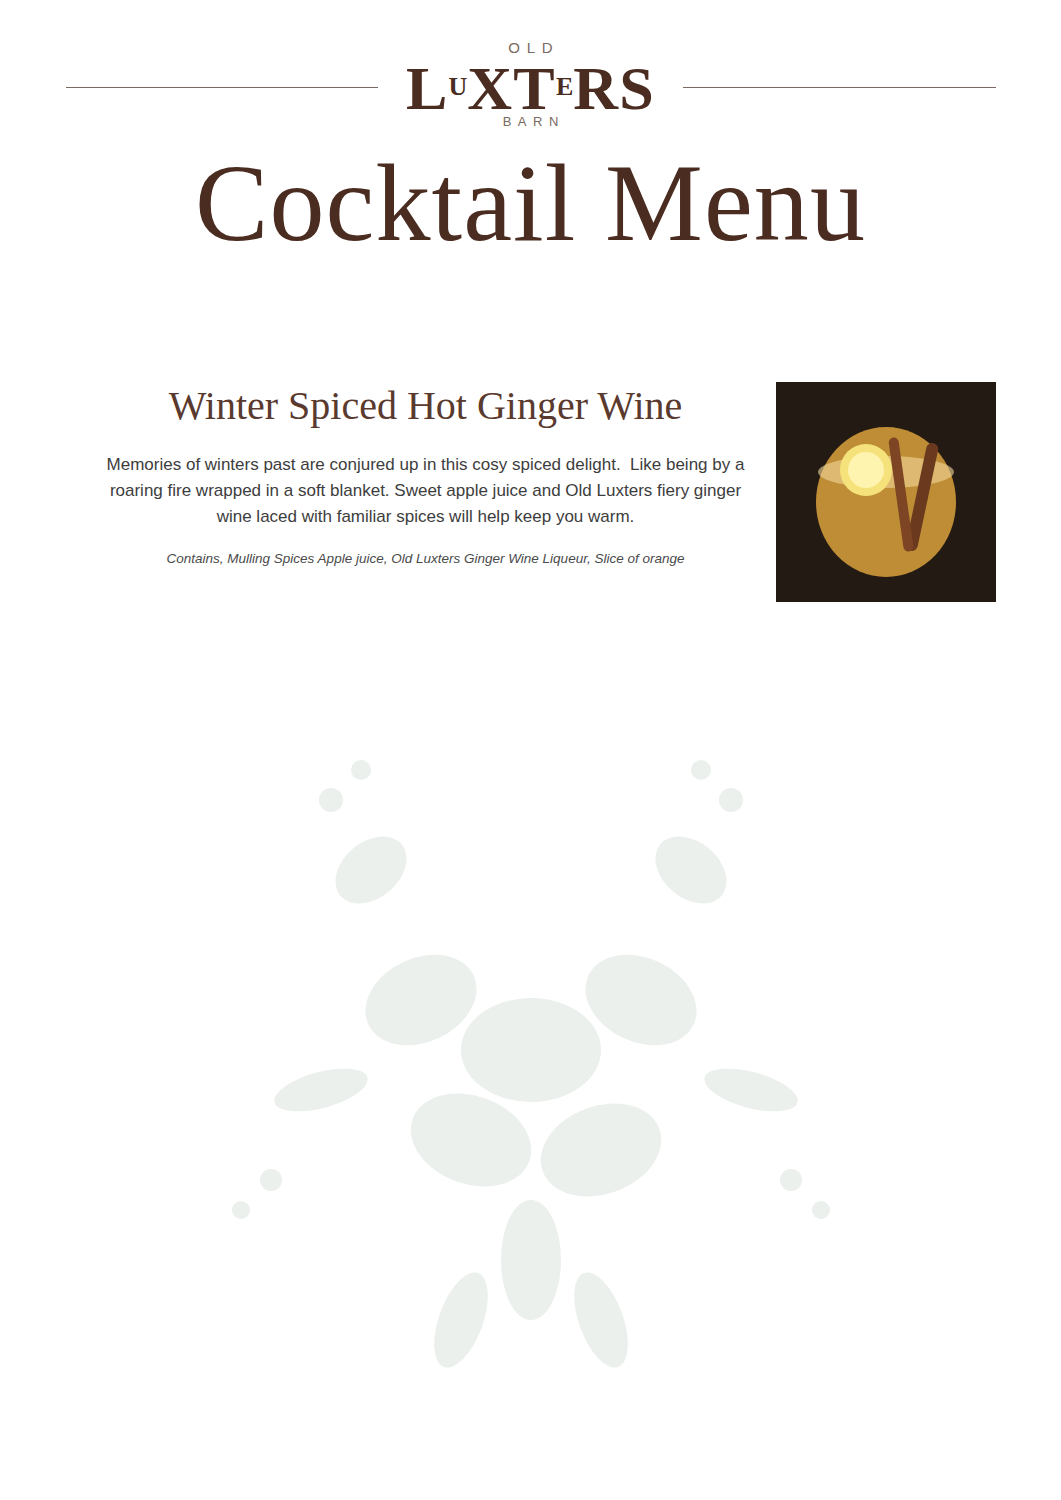OLD
LUXTERS
BARN
Cocktail Menu
Winter Spiced Hot Ginger Wine
Memories of winters past are conjured up in this cosy spiced delight. Like being by a roaring fire wrapped in a soft blanket. Sweet apple juice and Old Luxters fiery ginger wine laced with familiar spices will help keep you warm.
Contains, Mulling Spices Apple juice, Old Luxters Ginger Wine Liqueur, Slice of orange